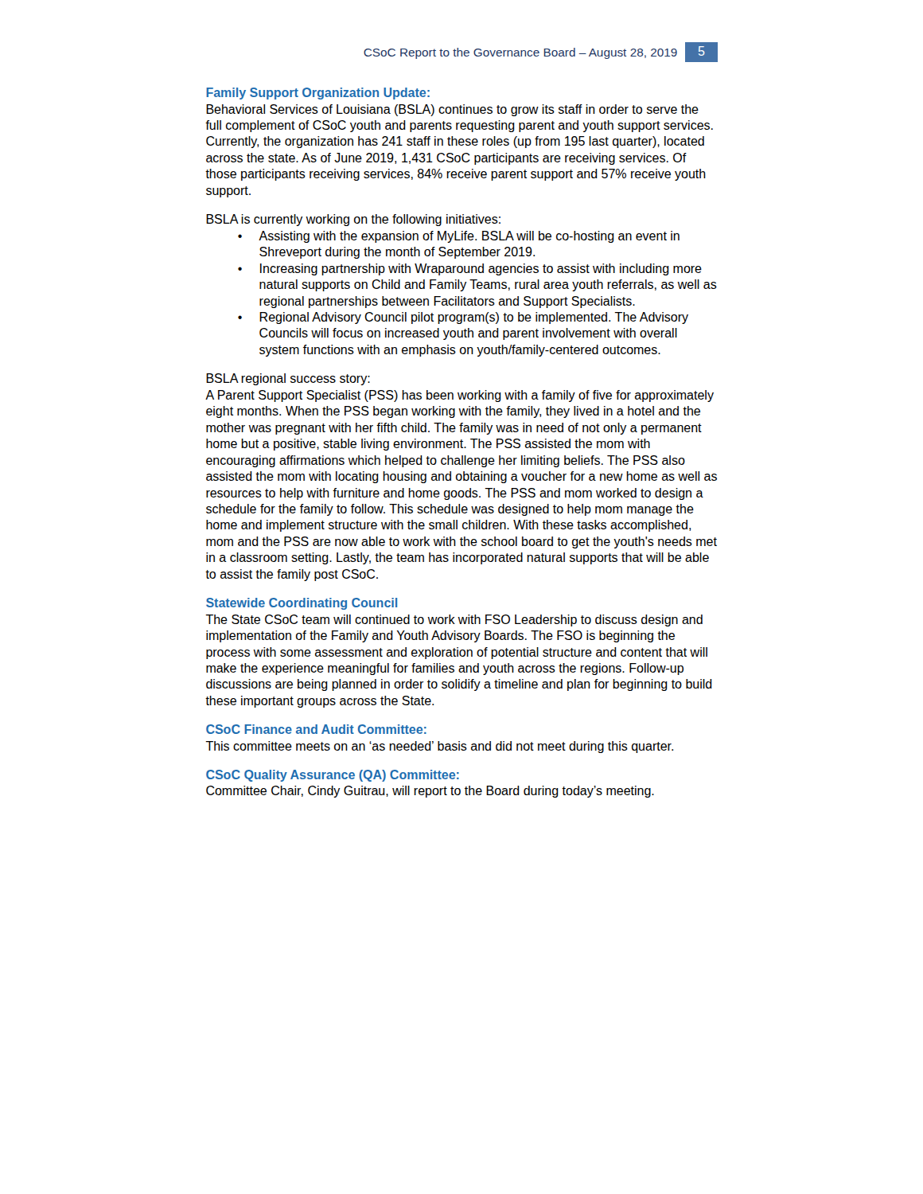CSoC Report to the Governance Board – August 28, 2019
5
Family Support Organization Update:
Behavioral Services of Louisiana (BSLA) continues to grow its staff in order to serve the full complement of CSoC youth and parents requesting parent and youth support services. Currently, the organization has 241 staff in these roles (up from 195 last quarter), located across the state. As of June 2019, 1,431 CSoC participants are receiving services. Of those participants receiving services, 84% receive parent support and 57% receive youth support.
BSLA is currently working on the following initiatives:
Assisting with the expansion of MyLife. BSLA will be co-hosting an event in Shreveport during the month of September 2019.
Increasing partnership with Wraparound agencies to assist with including more natural supports on Child and Family Teams, rural area youth referrals, as well as regional partnerships between Facilitators and Support Specialists.
Regional Advisory Council pilot program(s) to be implemented. The Advisory Councils will focus on increased youth and parent involvement with overall system functions with an emphasis on youth/family-centered outcomes.
BSLA regional success story:
A Parent Support Specialist (PSS) has been working with a family of five for approximately eight months. When the PSS began working with the family, they lived in a hotel and the mother was pregnant with her fifth child. The family was in need of not only a permanent home but a positive, stable living environment. The PSS assisted the mom with encouraging affirmations which helped to challenge her limiting beliefs. The PSS also assisted the mom with locating housing and obtaining a voucher for a new home as well as resources to help with furniture and home goods. The PSS and mom worked to design a schedule for the family to follow. This schedule was designed to help mom manage the home and implement structure with the small children. With these tasks accomplished, mom and the PSS are now able to work with the school board to get the youth's needs met in a classroom setting. Lastly, the team has incorporated natural supports that will be able to assist the family post CSoC.
Statewide Coordinating Council
The State CSoC team will continued to work with FSO Leadership to discuss design and implementation of the Family and Youth Advisory Boards. The FSO is beginning the process with some assessment and exploration of potential structure and content that will make the experience meaningful for families and youth across the regions. Follow-up discussions are being planned in order to solidify a timeline and plan for beginning to build these important groups across the State.
CSoC Finance and Audit Committee:
This committee meets on an ‘as needed’ basis and did not meet during this quarter.
CSoC Quality Assurance (QA) Committee:
Committee Chair, Cindy Guitrau, will report to the Board during today’s meeting.